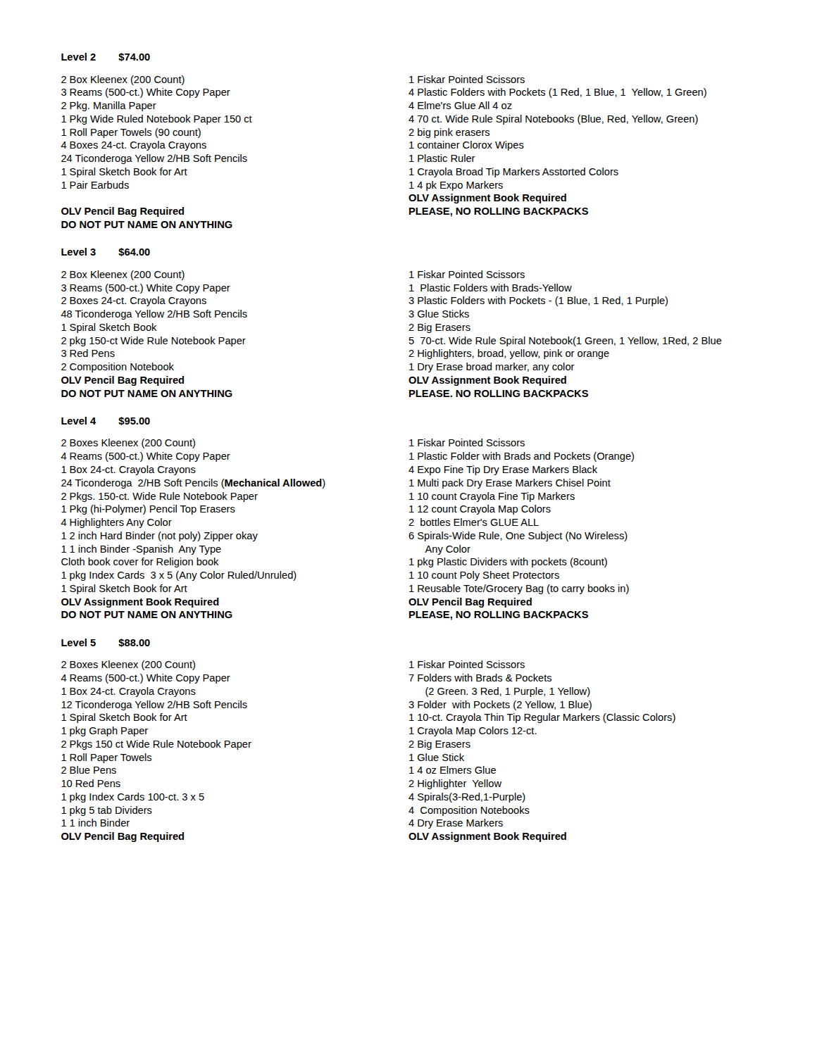Level 2$74.00
| 2 Box Kleenex (200 Count) 3 Reams (500-ct.) White Copy Paper 2 Pkg. Manilla Paper 1 Pkg Wide Ruled Notebook Paper 150 ct 1 Roll Paper Towels (90 count) 4 Boxes 24-ct. Crayola Crayons 24 Ticonderoga Yellow 2/HB Soft Pencils 1 Spiral Sketch Book for Art 1 Pair Earbuds OLV Pencil Bag Required DO NOT PUT NAME ON ANYTHING | 1 Fiskar Pointed Scissors 4 Plastic Folders with Pockets (1 Red, 1 Blue, 1 Yellow, 1 Green) 4 Elme'rs Glue All 4 oz 4 70 ct. Wide Rule Spiral Notebooks (Blue, Red, Yellow, Green) 2 big pink erasers 1 container Clorox Wipes 1 Plastic Ruler 1 Crayola Broad Tip Markers Asstorted Colors 1 4 pk Expo Markers OLV Assignment Book Required PLEASE, NO ROLLING BACKPACKS |
Level 3$64.00
| 2 Box Kleenex (200 Count) 3 Reams (500-ct.) White Copy Paper 2 Boxes 24-ct. Crayola Crayons 48 Ticonderoga Yellow 2/HB Soft Pencils 1 Spiral Sketch Book 2 pkg 150-ct Wide Rule Notebook Paper 3 Red Pens 2 Composition Notebook OLV Pencil Bag Required DO NOT PUT NAME ON ANYTHING | 1 Fiskar Pointed Scissors 1 Plastic Folders with Brads-Yellow 3 Plastic Folders with Pockets - (1 Blue, 1 Red, 1 Purple) 3 Glue Sticks 2 Big Erasers 5 70-ct. Wide Rule Spiral Notebook(1 Green, 1 Yellow, 1Red, 2 Blue 2 Highlighters, broad, yellow, pink or orange 1 Dry Erase broad marker, any color OLV Assignment Book Required PLEASE. NO ROLLING BACKPACKS |
Level 4$95.00
| 2 Boxes Kleenex (200 Count) 4 Reams (500-ct.) White Copy Paper 1 Box 24-ct. Crayola Crayons 24 Ticonderoga 2/HB Soft Pencils ( Mechanical Allowed ) 2 Pkgs. 150-ct. Wide Rule Notebook Paper 1 Pkg (hi-Polymer) Pencil Top Erasers 4 Highlighters Any Color 1 2 inch Hard Binder (not poly) Zipper okay 1 1 inch Binder -Spanish Any Type Cloth book cover for Religion book 1 pkg Index Cards 3 x 5 (Any Color Ruled/Unruled) 1 Spiral Sketch Book for Art OLV Assignment Book Required DO NOT PUT NAME ON ANYTHING | 1 Fiskar Pointed Scissors 1 Plastic Folder with Brads and Pockets (Orange) 4 Expo Fine Tip Dry Erase Markers Black 1 Multi pack Dry Erase Markers Chisel Point 1 10 count Crayola Fine Tip Markers 1 12 count Crayola Map Colors 2 bottles Elmer's GLUE ALL 6 Spirals-Wide Rule, One Subject (No Wireless) Any Color 1 pkg Plastic Dividers with pockets (8count) 1 10 count Poly Sheet Protectors 1 Reusable Tote/Grocery Bag (to carry books in) OLV Pencil Bag Required PLEASE, NO ROLLING BACKPACKS |
Level 5$88.00
| 2 Boxes Kleenex (200 Count) 4 Reams (500-ct.) White Copy Paper 1 Box 24-ct. Crayola Crayons 12 Ticonderoga Yellow 2/HB Soft Pencils 1 Spiral Sketch Book for Art 1 pkg Graph Paper 2 Pkgs 150 ct Wide Rule Notebook Paper 1 Roll Paper Towels 2 Blue Pens 10 Red Pens 1 pkg Index Cards 100-ct. 3 x 5 1 pkg 5 tab Dividers 1 1 inch Binder OLV Pencil Bag Required | 1 Fiskar Pointed Scissors 7 Folders with Brads & Pockets (2 Green. 3 Red, 1 Purple, 1 Yellow) 3 Folder with Pockets (2 Yellow, 1 Blue) 1 10-ct. Crayola Thin Tip Regular Markers (Classic Colors) 1 Crayola Map Colors 12-ct. 2 Big Erasers 1 Glue Stick 1 4 oz Elmers Glue 2 Highlighter Yellow 4 Spirals(3-Red,1-Purple) 4 Composition Notebooks 4 Dry Erase Markers OLV Assignment Book Required |